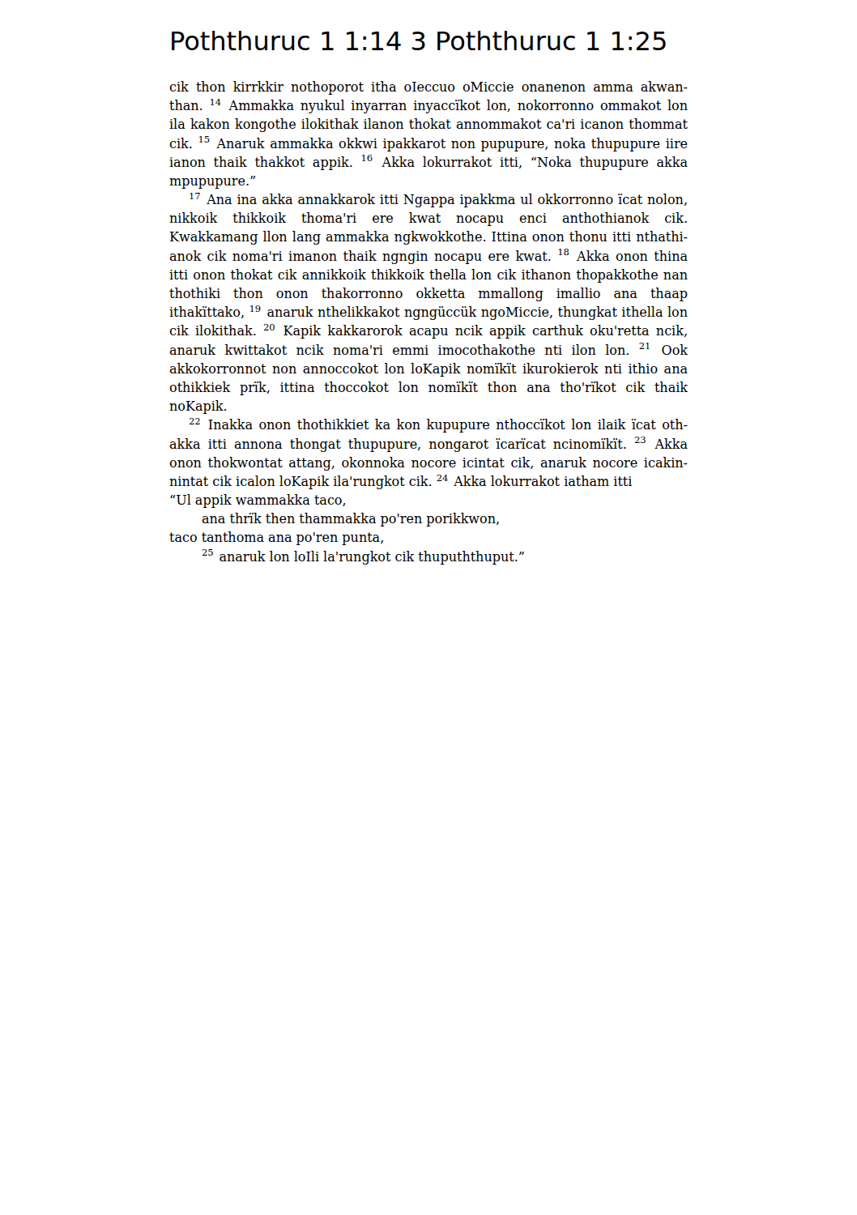Poththuruc 1 1:14 3 Poththuruc 1 1:25
cik thon kirrkkir nothoporot itha oIeccuo oMiccie onanenon amma akwanthan. 14 Ammakka nyukul inyarran inyaccïkot lon, nokorronno ommakot lon ila kakon kongothe ilokithak ilanon thokat annommakot ca'ri icanon thommat cik. 15 Anaruk ammakka okkwi ipakkarot non pupupure, noka thupupure iire ianon thaik thakkot appik. 16 Akka lokurrakot itti, “Noka thupupure akka mpupupure.”
17 Ana ina akka annakkarok itti Ngappa ipakkma ul okkorronno ïcat nolon, nikkoik thikkoik thoma'ri ere kwat nocapu enci anthothianok cik. Kwakkamang llon lang ammakka ngkwokkothe. Ittina onon thonu itti nthathianok cik noma'ri imanon thaik ngngin nocapu ere kwat. 18 Akka onon thina itti onon thokat cik annikkoik thikkoik thella lon cik ithanon thopakkothe nan thothiki thon onon thakorronno okketta mmallong imallio ana thaap ithakïttako, 19 anaruk nthelikkakot ngngüccük ngoMiccie, thungkat ithella lon cik ilokithak. 20 Kapik kakkarorok acapu ncik appik carthuk oku'retta ncik, anaruk kwittakot ncik noma'ri emmi imocothakothe nti ilon lon. 21 Ook akkokorronnot non annoccokot lon loKapik nomïkït ikurokierok nti ithio ana othikkiek prïk, ittina thoccokot lon nomïkït thon ana tho'rïkot cik thaik noKapik.
22 Inakka onon thothikkiet ka kon kupupure nthoccïkot lon ilaik ïcat othakka itti annona thongat thupupure, nongarot ïcarïcat ncinomïkït. 23 Akka onon thokwontat attang, okonnoka nocore icintat cik, anaruk nocore icakinnintat cik icalon loKapik ila'rungkot cik. 24 Akka lokurrakot iatham itti
“Ul appik wammakka taco, ana thrïk then thammakka po'ren porikkwon, taco tanthoma ana po'ren punta, 25 anaruk lon loIli la'rungkot cik thupuththuput.”